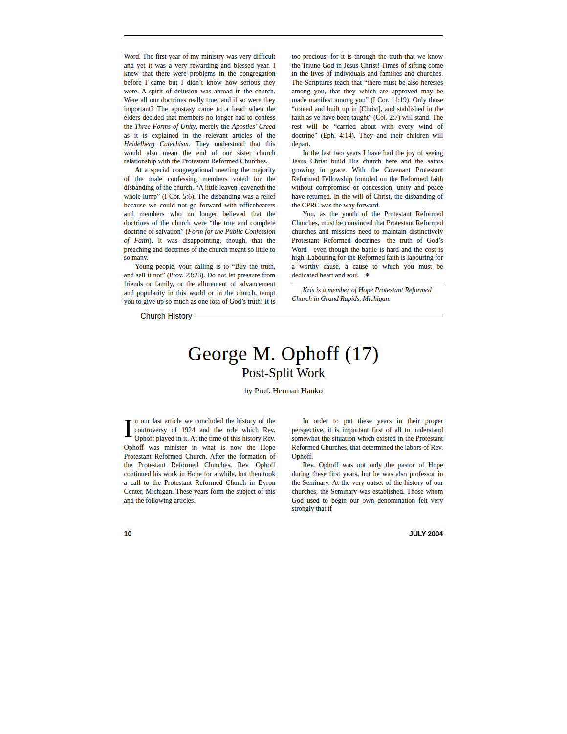Word. The first year of my ministry was very difficult and yet it was a very rewarding and blessed year. I knew that there were problems in the congregation before I came but I didn’t know how serious they were. A spirit of delusion was abroad in the church. Were all our doctrines really true, and if so were they important? The apostasy came to a head when the elders decided that members no longer had to confess the Three Forms of Unity, merely the Apostles’ Creed as it is explained in the relevant articles of the Heidelberg Catechism. They understood that this would also mean the end of our sister church relationship with the Protestant Reformed Churches.
At a special congregational meeting the majority of the male confessing members voted for the disbanding of the church. “A little leaven leaveneth the whole lump” (I Cor. 5:6). The disbanding was a relief because we could not go forward with officebearers and members who no longer believed that the doctrines of the church were “the true and complete doctrine of salvation” (Form for the Public Confession of Faith). It was disappointing, though, that the preaching and doctrines of the church meant so little to so many.
Young people, your calling is to “Buy the truth, and sell it not” (Prov. 23:23). Do not let pressure from friends or family, or the allurement of advancement and popularity in this world or in the church, tempt you to give up so much as one iota of God’s truth! It is too precious, for it is through the truth that we know the Triune God in Jesus Christ! Times of sifting come in the lives of individuals and families and churches. The Scriptures teach that “there must be also heresies among you, that they which are approved may be made manifest among you” (I Cor. 11:19). Only those “rooted and built up in [Christ], and stablished in the faith as ye have been taught” (Col. 2:7) will stand. The rest will be “carried about with every wind of doctrine” (Eph. 4:14). They and their children will depart.
In the last two years I have had the joy of seeing Jesus Christ build His church here and the saints growing in grace. With the Covenant Protestant Reformed Fellowship founded on the Reformed faith without compromise or concession, unity and peace have returned. In the will of Christ, the disbanding of the CPRC was the way forward.
You, as the youth of the Protestant Reformed Churches, must be convinced that Protestant Reformed churches and missions need to maintain distinctively Protestant Reformed doctrines—the truth of God’s Word—even though the battle is hard and the cost is high. Labouring for the Reformed faith is labouring for a worthy cause, a cause to which you must be dedicated heart and soul. ❖
Kris is a member of Hope Protestant Reformed Church in Grand Rapids, Michigan.
Church History
George M. Ophoff (17)
Post-Split Work
by Prof. Herman Hanko
In our last article we concluded the history of the controversy of 1924 and the role which Rev. Ophoff played in it. At the time of this history Rev. Ophoff was minister in what is now the Hope Protestant Reformed Church. After the formation of the Protestant Reformed Churches, Rev. Ophoff continued his work in Hope for a while, but then took a call to the Protestant Reformed Church in Byron Center, Michigan. These years form the subject of this and the following articles.
In order to put these years in their proper perspective, it is important first of all to understand somewhat the situation which existed in the Protestant Reformed Churches, that determined the labors of Rev. Ophoff.
Rev. Ophoff was not only the pastor of Hope during these first years, but he was also professor in the Seminary. At the very outset of the history of our churches, the Seminary was established. Those whom God used to begin our own denomination felt very strongly that if
10
JULY 2004